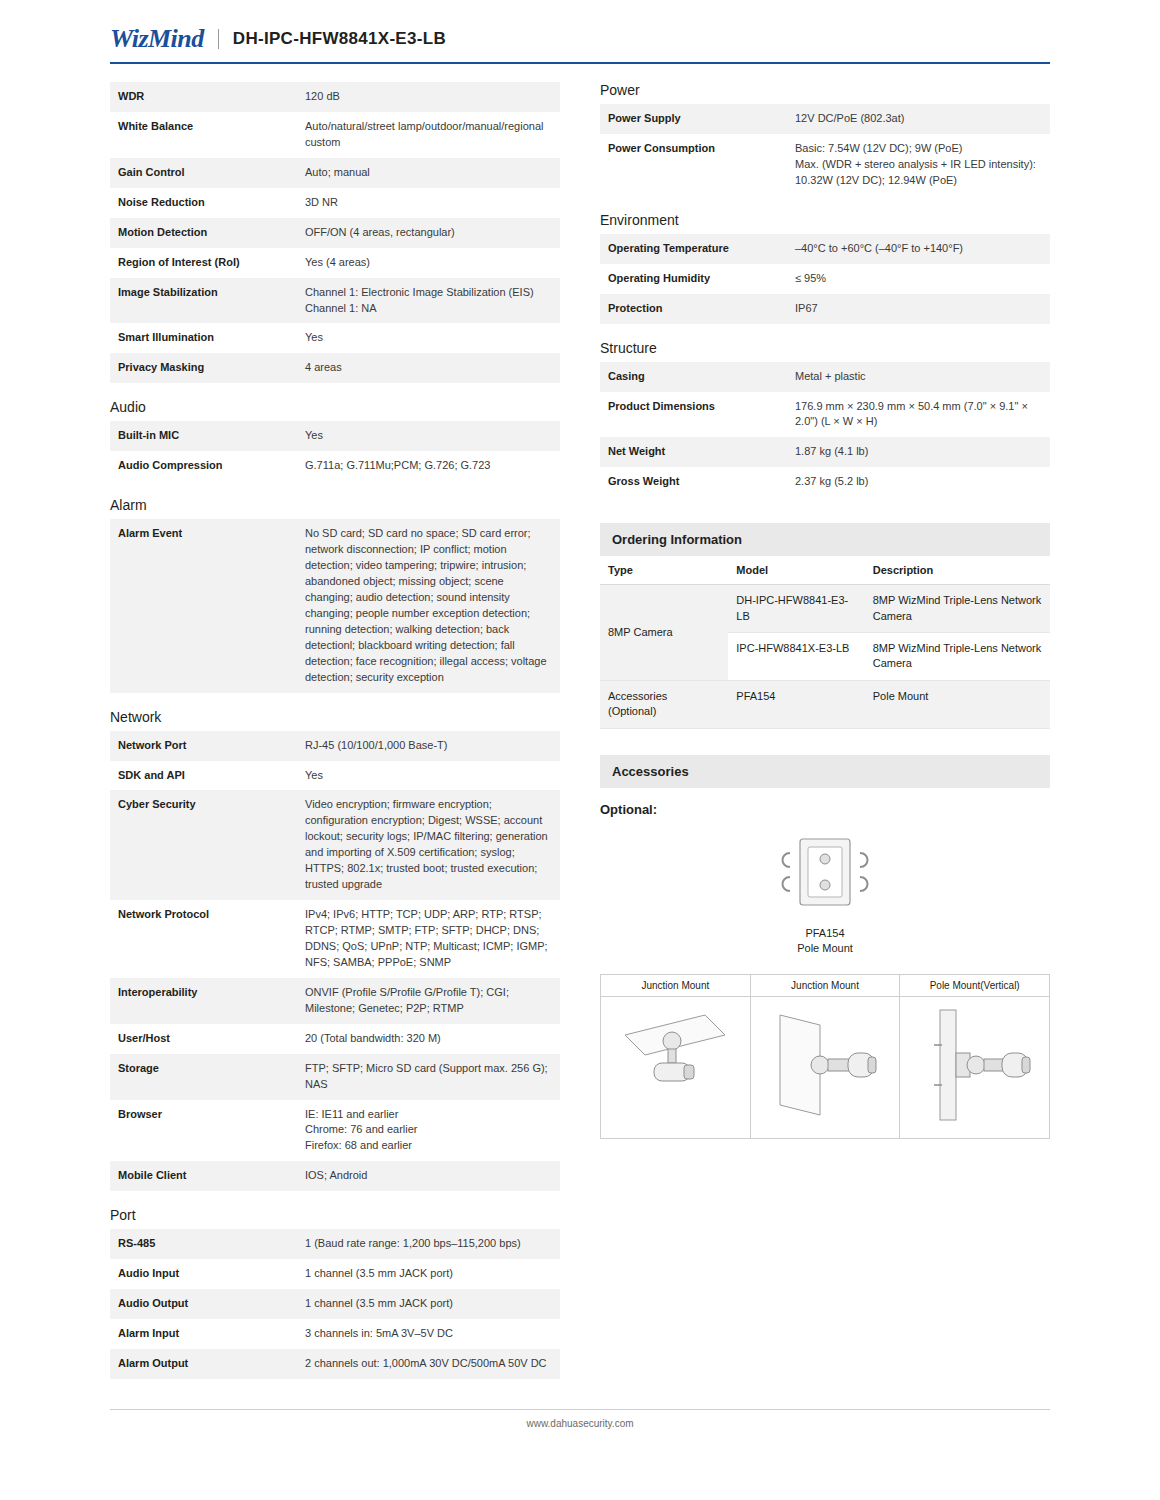Wiz Mind
DH-IPC-HFW8841X-E3-LB
| WDR | 120 dB |
| White Balance | Auto/natural/street lamp/outdoor/manual/regional custom |
| Gain Control | Auto; manual |
| Noise Reduction | 3D NR |
| Motion Detection | OFF/ON (4 areas, rectangular) |
| Region of Interest (RoI) | Yes (4 areas) |
| Image Stabilization | Channel 1: Electronic Image Stabilization (EIS) Channel 1: NA |
| Smart Illumination | Yes |
| Privacy Masking | 4 areas |
Audio
| Built-in MIC | Yes |
| Audio Compression | G.711a; G.711Mu;PCM; G.726; G.723 |
Alarm
| Alarm Event | No SD card; SD card no space; SD card error; network disconnection; IP conflict; motion detection; video tampering; tripwire; intrusion; abandoned object; missing object; scene changing; audio detection; sound intensity changing; people number exception detection; running detection; walking detection; back detectionl; blackboard writing detection; fall detection; face recognition; illegal access; voltage detection; security exception |
Network
| Network Port | RJ-45 (10/100/1,000 Base-T) |
| SDK and API | Yes |
| Cyber Security | Video encryption; firmware encryption; configuration encryption; Digest; WSSE; account lockout; security logs; IP/MAC filtering; generation and importing of X.509 certification; syslog; HTTPS; 802.1x; trusted boot; trusted execution; trusted upgrade |
| Network Protocol | IPv4; IPv6; HTTP; TCP; UDP; ARP; RTP; RTSP; RTCP; RTMP; SMTP; FTP; SFTP; DHCP; DNS; DDNS; QoS; UPnP; NTP; Multicast; ICMP; IGMP; NFS; SAMBA; PPPoE; SNMP |
| Interoperability | ONVIF (Profile S/Profile G/Profile T); CGI; Milestone; Genetec; P2P; RTMP |
| User/Host | 20 (Total bandwidth: 320 M) |
| Storage | FTP; SFTP; Micro SD card (Support max. 256 G); NAS |
| Browser | IE: IE11 and earlier Chrome: 76 and earlier Firefox: 68 and earlier |
| Mobile Client | IOS; Android |
Port
| RS-485 | 1 (Baud rate range: 1,200 bps–115,200 bps) |
| Audio Input | 1 channel (3.5 mm JACK port) |
| Audio Output | 1 channel (3.5 mm JACK port) |
| Alarm Input | 3 channels in: 5mA 3V–5V DC |
| Alarm Output | 2 channels out: 1,000mA 30V DC/500mA 50V DC |
Power
| Power Supply | 12V DC/PoE (802.3at) |
| Power Consumption | Basic: 7.54W (12V DC); 9W (PoE) Max. (WDR + stereo analysis + IR LED intensity): 10.32W (12V DC); 12.94W (PoE) |
Environment
| Operating Temperature | –40°C to +60°C (–40°F to +140°F) |
| Operating Humidity | ≤ 95% |
| Protection | IP67 |
Structure
| Casing | Metal + plastic |
| Product Dimensions | 176.9 mm × 230.9 mm × 50.4 mm (7.0" × 9.1" × 2.0") (L × W × H) |
| Net Weight | 1.87 kg (4.1 lb) |
| Gross Weight | 2.37 kg (5.2 lb) |
Ordering Information
| Type | Model | Description |
| --- | --- | --- |
| 8MP Camera | DH-IPC-HFW8841-E3-LB | 8MP WizMind Triple-Lens Network Camera |
| IPC-HFW8841X-E3-LB | 8MP WizMind Triple-Lens Network Camera |
| Accessories (Optional) | PFA154 | Pole Mount |
Accessories
Optional:
PFA154
Pole Mount
Junction Mount
Junction Mount
Pole Mount(Vertical)
www.dahuasecurity.com